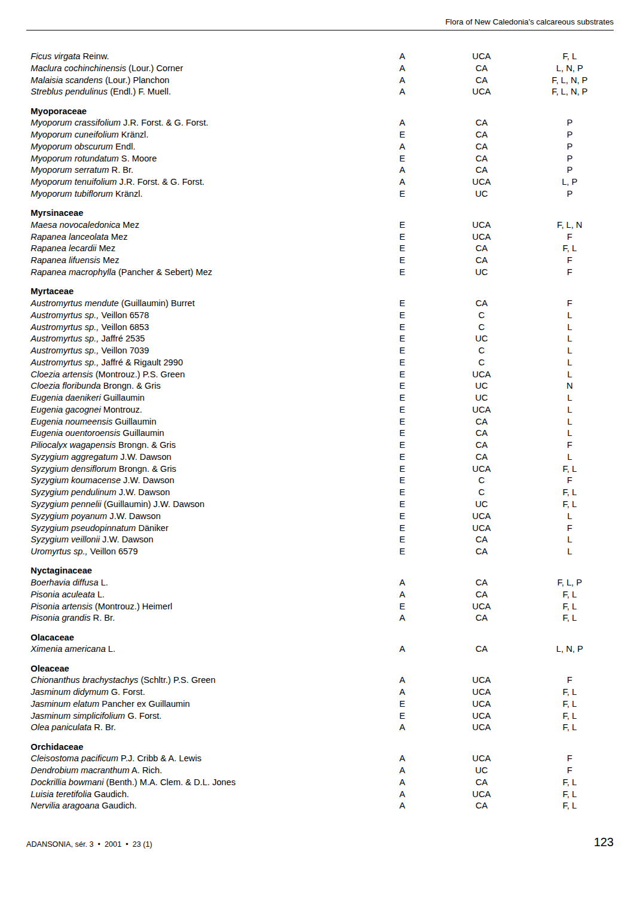Flora of New Caledonia's calcareous substrates
| Ficus virgata Reinw. | A | UCA | F, L |
| Maclura cochinchinensis (Lour.) Corner | A | CA | L, N, P |
| Malaisia scandens (Lour.) Planchon | A | CA | F, L, N, P |
| Streblus pendulinus (Endl.) F. Muell. | A | UCA | F, L, N, P |
| Myoporaceae |
| Myoporum crassifolium J.R. Forst. & G. Forst. | A | CA | P |
| Myoporum cuneifolium Kränzl. | E | CA | P |
| Myoporum obscurum Endl. | A | CA | P |
| Myoporum rotundatum S. Moore | E | CA | P |
| Myoporum serratum R. Br. | A | CA | P |
| Myoporum tenuifolium J.R. Forst. & G. Forst. | A | UCA | L, P |
| Myoporum tubiflorum Kränzl. | E | UC | P |
| Myrsinaceae |
| Maesa novocaledonica Mez | E | UCA | F, L, N |
| Rapanea lanceolata Mez | E | UCA | F |
| Rapanea lecardii Mez | E | CA | F, L |
| Rapanea lifuensis Mez | E | CA | F |
| Rapanea macrophylla (Pancher & Sebert) Mez | E | UC | F |
| Myrtaceae |
| Austromyrtus mendute (Guillaumin) Burret | E | CA | F |
| Austromyrtus sp., Veillon 6578 | E | C | L |
| Austromyrtus sp., Veillon 6853 | E | C | L |
| Austromyrtus sp., Jaffré 2535 | E | UC | L |
| Austromyrtus sp., Veillon 7039 | E | C | L |
| Austromyrtus sp., Jaffré & Rigault 2990 | E | C | L |
| Cloezia artensis (Montrouz.) P.S. Green | E | UCA | L |
| Cloezia floribunda Brongn. & Gris | E | UC | N |
| Eugenia daenikeri Guillaumin | E | UC | L |
| Eugenia gacognei Montrouz. | E | UCA | L |
| Eugenia noumeensis Guillaumin | E | CA | L |
| Eugenia ouentoroensis Guillaumin | E | CA | L |
| Piliocalyx wagapensis Brongn. & Gris | E | CA | F |
| Syzygium aggregatum J.W. Dawson | E | CA | L |
| Syzygium densiflorum Brongn. & Gris | E | UCA | F, L |
| Syzygium koumacense J.W. Dawson | E | C | F |
| Syzygium pendulinum J.W. Dawson | E | C | F, L |
| Syzygium pennelii (Guillaumin) J.W. Dawson | E | UC | F, L |
| Syzygium poyanum J.W. Dawson | E | UCA | L |
| Syzygium pseudopinnatum Däniker | E | UCA | F |
| Syzygium veillonii J.W. Dawson | E | CA | L |
| Uromyrtus sp., Veillon 6579 | E | CA | L |
| Nyctaginaceae |
| Boerhavia diffusa L. | A | CA | F, L, P |
| Pisonia aculeata L. | A | CA | F, L |
| Pisonia artensis (Montrouz.) Heimerl | E | UCA | F, L |
| Pisonia grandis R. Br. | A | CA | F, L |
| Olacaceae |
| Ximenia americana L. | A | CA | L, N, P |
| Oleaceae |
| Chionanthus brachystachys (Schltr.) P.S. Green | A | UCA | F |
| Jasminum didymum G. Forst. | A | UCA | F, L |
| Jasminum elatum Pancher ex Guillaumin | E | UCA | F, L |
| Jasminum simplicifolium G. Forst. | E | UCA | F, L |
| Olea paniculata R. Br. | A | UCA | F, L |
| Orchidaceae |
| Cleisostoma pacificum P.J. Cribb & A. Lewis | A | UCA | F |
| Dendrobium macranthum A. Rich. | A | UC | F |
| Dockrillia bowmani (Benth.) M.A. Clem. & D.L. Jones | A | CA | F, L |
| Luisia teretifolia Gaudich. | A | UCA | F, L |
| Nervilia aragoana Gaudich. | A | CA | F, L |
ADANSONIA, sér. 3 • 2001 • 23 (1)
123